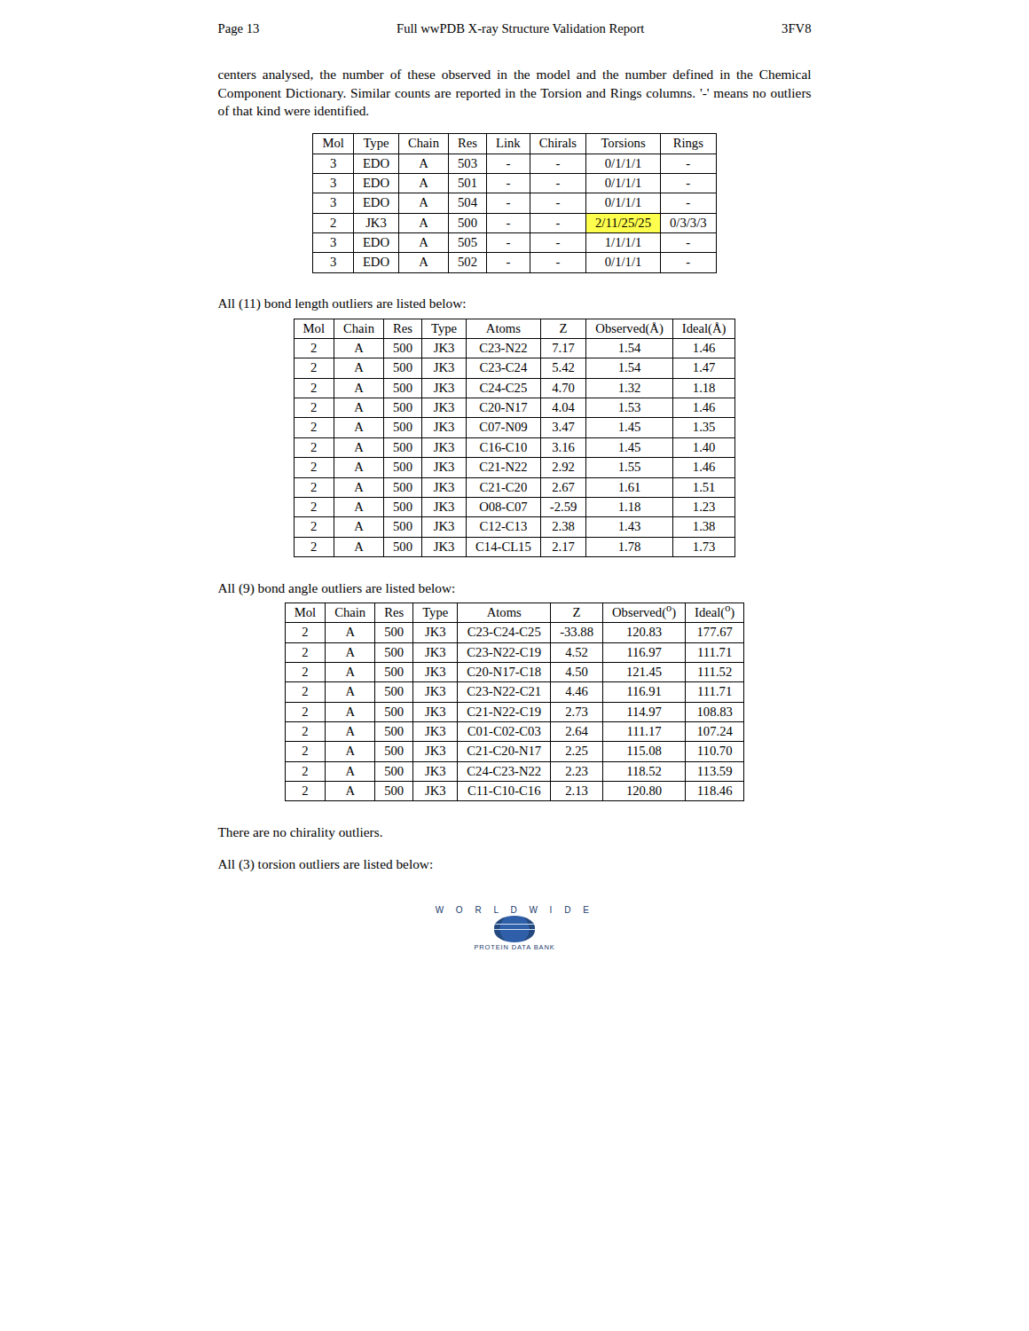Page 13
Full wwPDB X-ray Structure Validation Report
3FV8
centers analysed, the number of these observed in the model and the number defined in the Chemical Component Dictionary. Similar counts are reported in the Torsion and Rings columns. '-' means no outliers of that kind were identified.
| Mol | Type | Chain | Res | Link | Chirals | Torsions | Rings |
| --- | --- | --- | --- | --- | --- | --- | --- |
| 3 | EDO | A | 503 | - | - | 0/1/1/1 | - |
| 3 | EDO | A | 501 | - | - | 0/1/1/1 | - |
| 3 | EDO | A | 504 | - | - | 0/1/1/1 | - |
| 2 | JK3 | A | 500 | - | - | 2/11/25/25 | 0/3/3/3 |
| 3 | EDO | A | 505 | - | - | 1/1/1/1 | - |
| 3 | EDO | A | 502 | - | - | 0/1/1/1 | - |
All (11) bond length outliers are listed below:
| Mol | Chain | Res | Type | Atoms | Z | Observed(Å) | Ideal(Å) |
| --- | --- | --- | --- | --- | --- | --- | --- |
| 2 | A | 500 | JK3 | C23-N22 | 7.17 | 1.54 | 1.46 |
| 2 | A | 500 | JK3 | C23-C24 | 5.42 | 1.54 | 1.47 |
| 2 | A | 500 | JK3 | C24-C25 | 4.70 | 1.32 | 1.18 |
| 2 | A | 500 | JK3 | C20-N17 | 4.04 | 1.53 | 1.46 |
| 2 | A | 500 | JK3 | C07-N09 | 3.47 | 1.45 | 1.35 |
| 2 | A | 500 | JK3 | C16-C10 | 3.16 | 1.45 | 1.40 |
| 2 | A | 500 | JK3 | C21-N22 | 2.92 | 1.55 | 1.46 |
| 2 | A | 500 | JK3 | C21-C20 | 2.67 | 1.61 | 1.51 |
| 2 | A | 500 | JK3 | O08-C07 | -2.59 | 1.18 | 1.23 |
| 2 | A | 500 | JK3 | C12-C13 | 2.38 | 1.43 | 1.38 |
| 2 | A | 500 | JK3 | C14-CL15 | 2.17 | 1.78 | 1.73 |
All (9) bond angle outliers are listed below:
| Mol | Chain | Res | Type | Atoms | Z | Observed( o ) | Ideal( o ) |
| --- | --- | --- | --- | --- | --- | --- | --- |
| 2 | A | 500 | JK3 | C23-C24-C25 | -33.88 | 120.83 | 177.67 |
| 2 | A | 500 | JK3 | C23-N22-C19 | 4.52 | 116.97 | 111.71 |
| 2 | A | 500 | JK3 | C20-N17-C18 | 4.50 | 121.45 | 111.52 |
| 2 | A | 500 | JK3 | C23-N22-C21 | 4.46 | 116.91 | 111.71 |
| 2 | A | 500 | JK3 | C21-N22-C19 | 2.73 | 114.97 | 108.83 |
| 2 | A | 500 | JK3 | C01-C02-C03 | 2.64 | 111.17 | 107.24 |
| 2 | A | 500 | JK3 | C21-C20-N17 | 2.25 | 115.08 | 110.70 |
| 2 | A | 500 | JK3 | C24-C23-N22 | 2.23 | 118.52 | 113.59 |
| 2 | A | 500 | JK3 | C11-C10-C16 | 2.13 | 120.80 | 118.46 |
There are no chirality outliers.
All (3) torsion outliers are listed below:
W O R L D W I D E
PROTEIN DATA BANK